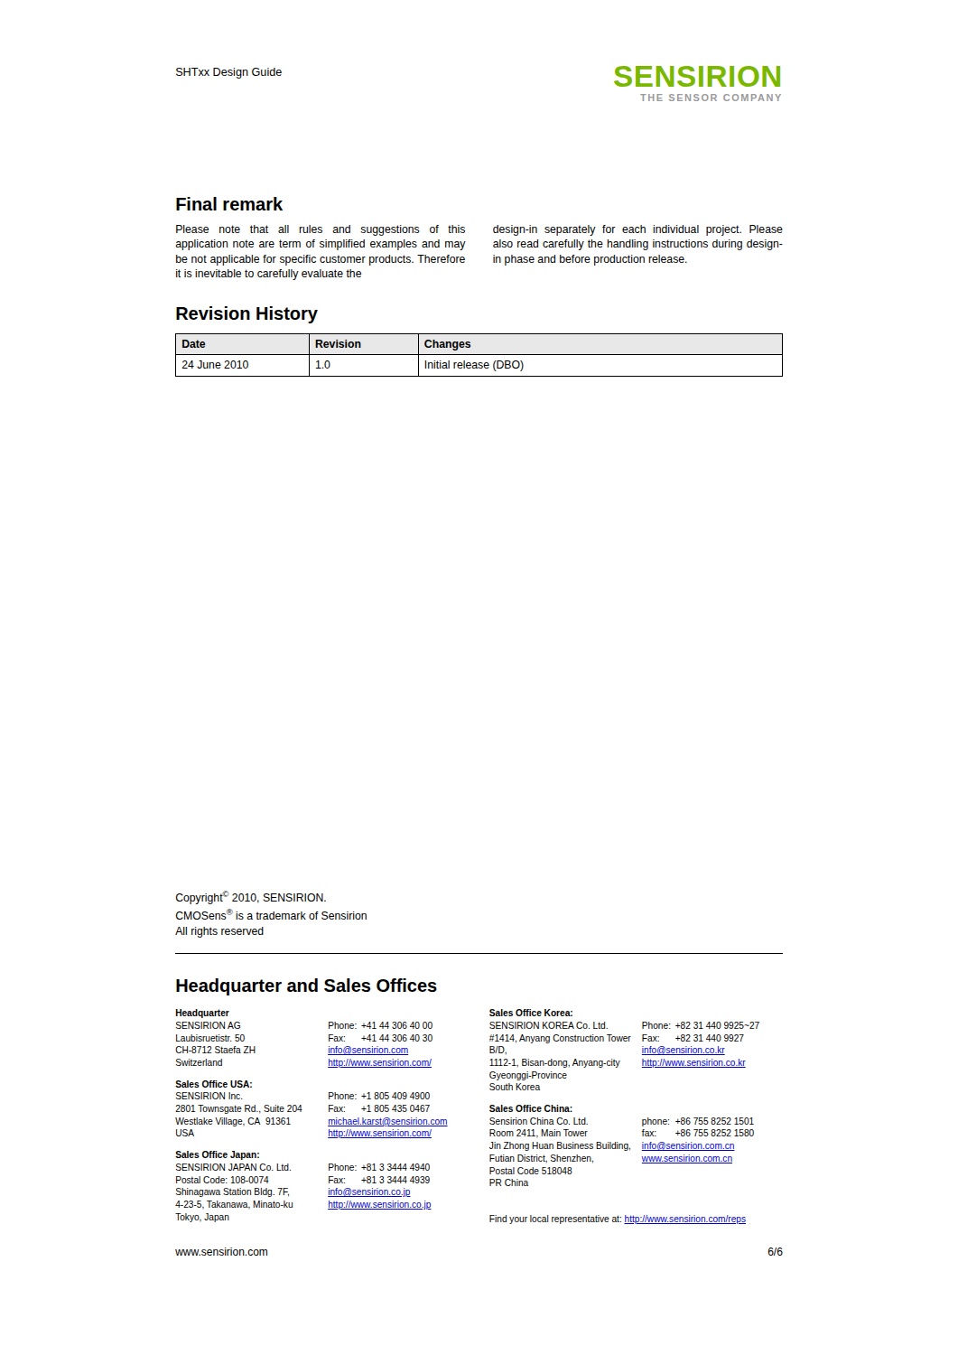SHTxx Design Guide
SENSIRION
THE SENSOR COMPANY
Final remark
Please note that all rules and suggestions of this application note are term of simplified examples and may be not applicable for specific customer products. Therefore it is inevitable to carefully evaluate the
design-in separately for each individual project. Please also read carefully the handling instructions during design-in phase and before production release.
Revision History
| Date | Revision | Changes |
| --- | --- | --- |
| 24 June 2010 | 1.0 | Initial release (DBO) |
Copyright© 2010, SENSIRION.
CMOSens® is a trademark of Sensirion
All rights reserved
Headquarter and Sales Offices
Headquarter
SENSIRION AG
Laubisruetistr. 50
CH-8712 Staefa ZH
Switzerland
Phone: +41 44 306 40 00
Fax: +41 44 306 40 30
info@sensirion.com
http://www.sensirion.com/
Sales Office USA:
SENSIRION Inc.
2801 Townsgate Rd., Suite 204
Westlake Village, CA 91361
USA
Phone: +1 805 409 4900
Fax: +1 805 435 0467
michael.karst@sensirion.com
http://www.sensirion.com/
Sales Office Japan:
SENSIRION JAPAN Co. Ltd.
Postal Code: 108-0074
Shinagawa Station Bldg. 7F,
4-23-5, Takanawa, Minato-ku
Tokyo, Japan
Phone: +81 3 3444 4940
Fax: +81 3 3444 4939
info@sensirion.co.jp
http://www.sensirion.co.jp
Sales Office Korea:
SENSIRION KOREA Co. Ltd.
#1414, Anyang Construction Tower B/D,
1112-1, Bisan-dong, Anyang-city
Gyeonggi-Province
South Korea
Phone: +82 31 440 9925~27
Fax: +82 31 440 9927
info@sensirion.co.kr
http://www.sensirion.co.kr
Sales Office China:
Sensirion China Co. Ltd.
Room 2411, Main Tower
Jin Zhong Huan Business Building,
Futian District, Shenzhen,
Postal Code 518048
PR China
phone: +86 755 8252 1501
fax: +86 755 8252 1580
info@sensirion.com.cn
www.sensirion.com.cn
Find your local representative at: http://www.sensirion.com/reps
www.sensirion.com
6/6